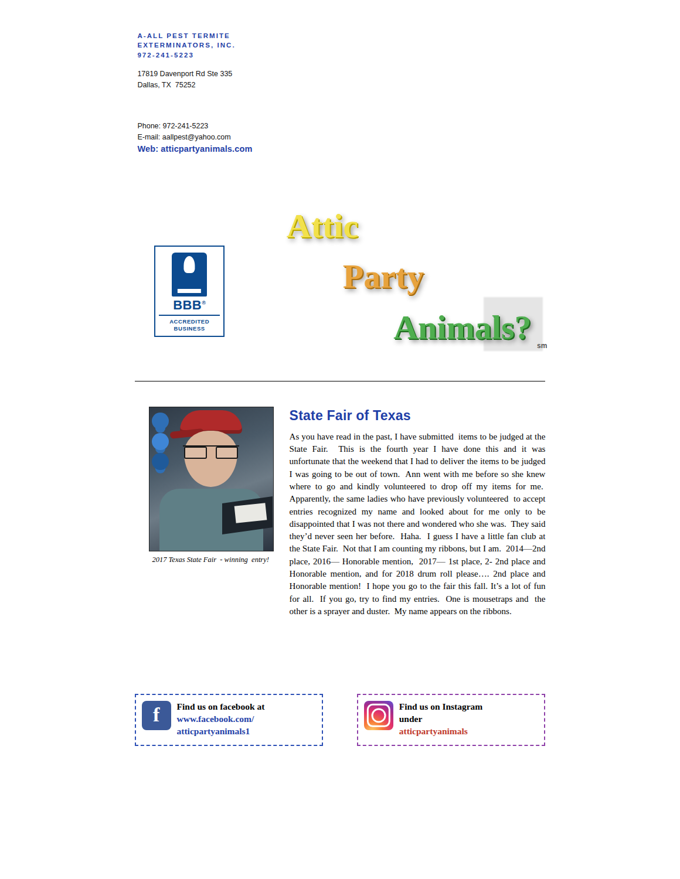A-All Pest Termite
Exterminators, Inc.
972-241-5223
17819 Davenport Rd Ste 335
Dallas, TX 75252
Phone: 972-241-5223
E-mail: aallpest@yahoo.com
Web: atticpartyanimals.com
BBB®
ACCREDITED
BUSINESS
Attic Party Animals? sm
2017 Texas State Fair - winning entry!
State Fair of Texas
As you have read in the past, I have submitted items to be judged at the State Fair. This is the fourth year I have done this and it was unfortunate that the weekend that I had to deliver the items to be judged I was going to be out of town. Ann went with me before so she knew where to go and kindly volunteered to drop off my items for me. Apparently, the same ladies who have previously volunteered to accept entries recognized my name and looked about for me only to be disappointed that I was not there and wondered who she was. They said they’d never seen her before. Haha. I guess I have a little fan club at the State Fair. Not that I am counting my ribbons, but I am. 2014—2nd place, 2016— Honorable mention, 2017— 1st place, 2- 2nd place and Honorable mention, and for 2018 drum roll please…. 2nd place and Honorable mention! I hope you go to the fair this fall. It’s a lot of fun for all. If you go, try to find my entries. One is mousetraps and the other is a sprayer and duster. My name appears on the ribbons.
Find us on facebook at
www.facebook.com/
atticpartyanimals1
Find us on Instagram
under
atticpartyanimals